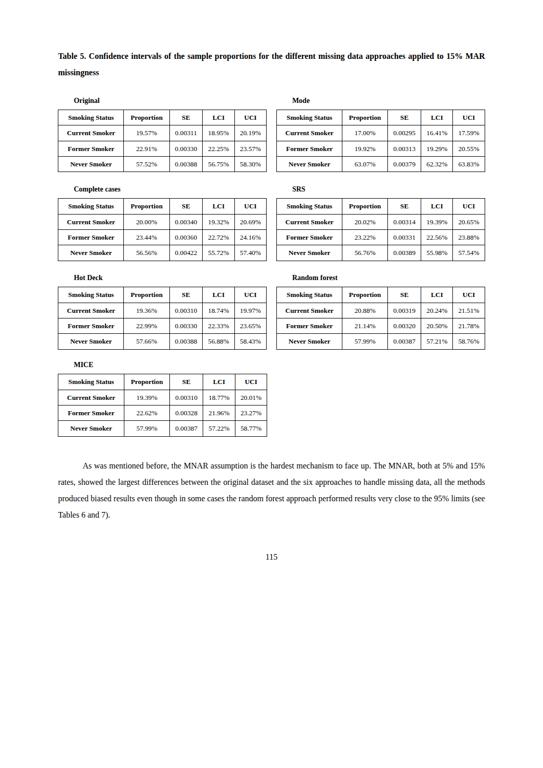Table 5. Confidence intervals of the sample proportions for the different missing data approaches applied to 15% MAR missingness
Original
| Smoking Status | Proportion | SE | LCI | UCI |
| --- | --- | --- | --- | --- |
| Current Smoker | 19.57% | 0.00311 | 18.95% | 20.19% |
| Former Smoker | 22.91% | 0.00330 | 22.25% | 23.57% |
| Never Smoker | 57.52% | 0.00388 | 56.75% | 58.30% |
Mode
| Smoking Status | Proportion | SE | LCI | UCI |
| --- | --- | --- | --- | --- |
| Current Smoker | 17.00% | 0.00295 | 16.41% | 17.59% |
| Former Smoker | 19.92% | 0.00313 | 19.29% | 20.55% |
| Never Smoker | 63.07% | 0.00379 | 62.32% | 63.83% |
Complete cases
| Smoking Status | Proportion | SE | LCI | UCI |
| --- | --- | --- | --- | --- |
| Current Smoker | 20.00% | 0.00340 | 19.32% | 20.69% |
| Former Smoker | 23.44% | 0.00360 | 22.72% | 24.16% |
| Never Smoker | 56.56% | 0.00422 | 55.72% | 57.40% |
SRS
| Smoking Status | Proportion | SE | LCI | UCI |
| --- | --- | --- | --- | --- |
| Current Smoker | 20.02% | 0.00314 | 19.39% | 20.65% |
| Former Smoker | 23.22% | 0.00331 | 22.56% | 23.88% |
| Never Smoker | 56.76% | 0.00389 | 55.98% | 57.54% |
Hot Deck
| Smoking Status | Proportion | SE | LCI | UCI |
| --- | --- | --- | --- | --- |
| Current Smoker | 19.36% | 0.00310 | 18.74% | 19.97% |
| Former Smoker | 22.99% | 0.00330 | 22.33% | 23.65% |
| Never Smoker | 57.66% | 0.00388 | 56.88% | 58.43% |
Random forest
| Smoking Status | Proportion | SE | LCI | UCI |
| --- | --- | --- | --- | --- |
| Current Smoker | 20.88% | 0.00319 | 20.24% | 21.51% |
| Former Smoker | 21.14% | 0.00320 | 20.50% | 21.78% |
| Never Smoker | 57.99% | 0.00387 | 57.21% | 58.76% |
MICE
| Smoking Status | Proportion | SE | LCI | UCI |
| --- | --- | --- | --- | --- |
| Current Smoker | 19.39% | 0.00310 | 18.77% | 20.01% |
| Former Smoker | 22.62% | 0.00328 | 21.96% | 23.27% |
| Never Smoker | 57.99% | 0.00387 | 57.22% | 58.77% |
As was mentioned before, the MNAR assumption is the hardest mechanism to face up. The MNAR, both at 5% and 15% rates, showed the largest differences between the original dataset and the six approaches to handle missing data, all the methods produced biased results even though in some cases the random forest approach performed results very close to the 95% limits (see Tables 6 and 7).
115